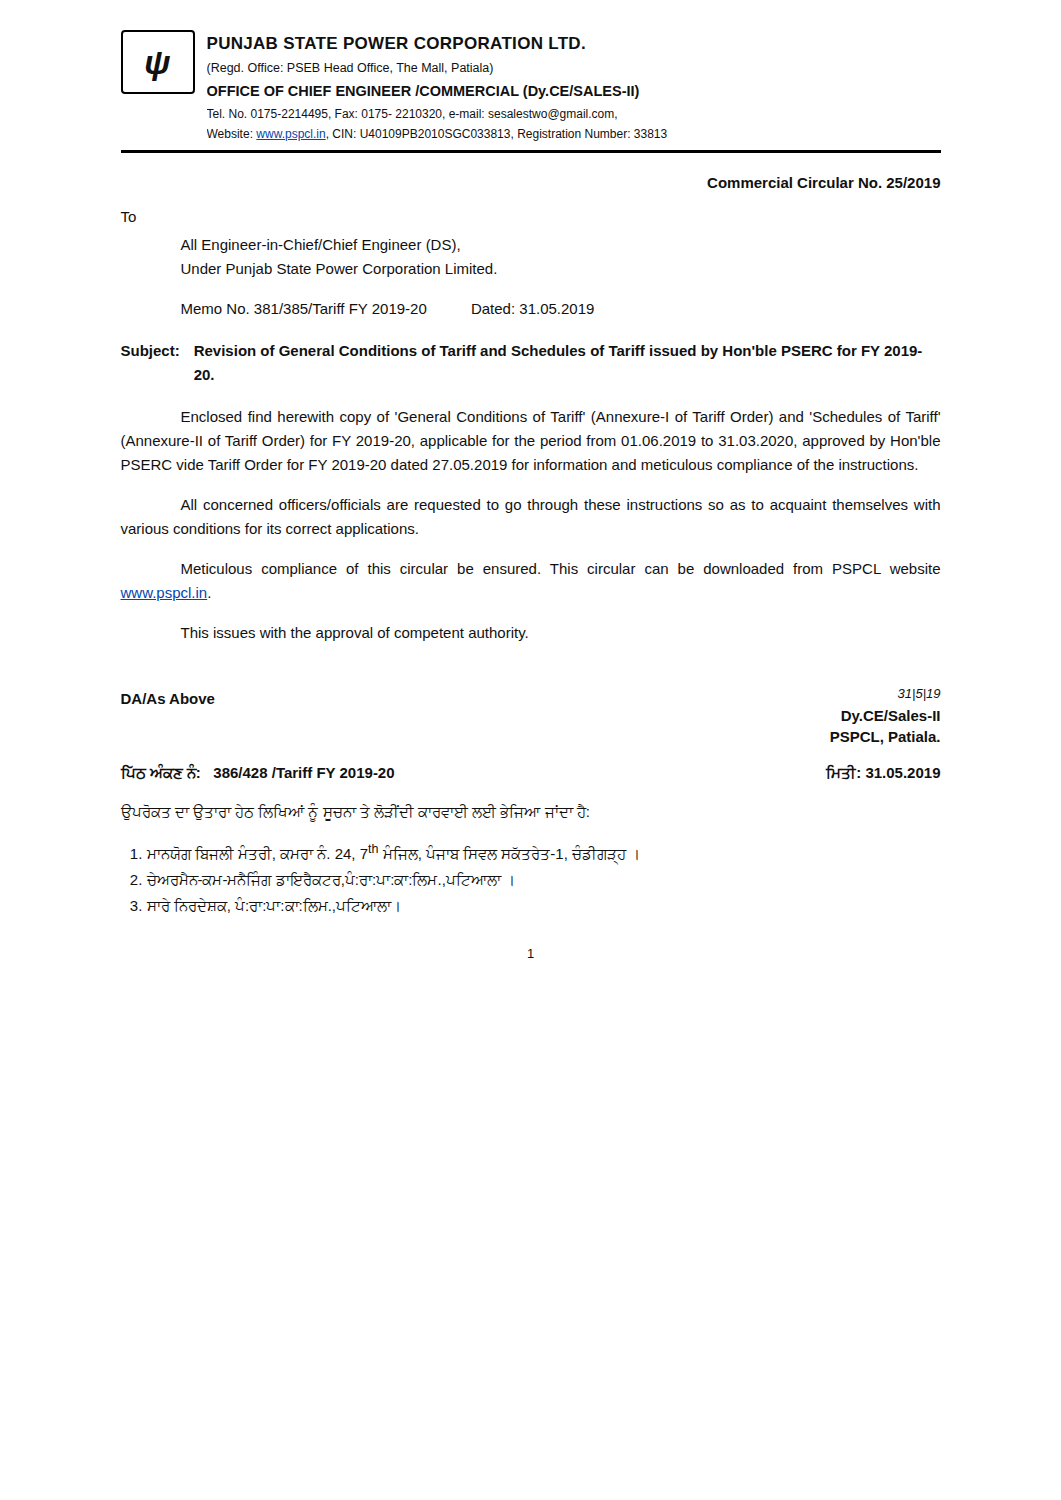ψ
PUNJAB STATE POWER CORPORATION LTD.
(Regd. Office: PSEB Head Office, The Mall, Patiala)
OFFICE OF CHIEF ENGINEER /COMMERCIAL (Dy.CE/SALES-II)
Tel. No. 0175-2214495, Fax: 0175- 2210320, e-mail: sesalestwo@gmail.com,
Website: www.pspcl.in, CIN: U40109PB2010SGC033813, Registration Number: 33813
Commercial Circular No. 25/2019
To
All Engineer-in-Chief/Chief Engineer (DS),
Under Punjab State Power Corporation Limited.
Memo No. 381/385/Tariff FY 2019-20 Dated: 31.05.2019
Subject:
Revision of General Conditions of Tariff and Schedules of Tariff issued by Hon'ble PSERC for FY 2019-20.
Enclosed find herewith copy of 'General Conditions of Tariff' (Annexure-I of Tariff Order) and 'Schedules of Tariff' (Annexure-II of Tariff Order) for FY 2019-20, applicable for the period from 01.06.2019 to 31.03.2020, approved by Hon'ble PSERC vide Tariff Order for FY 2019-20 dated 27.05.2019 for information and meticulous compliance of the instructions.
All concerned officers/officials are requested to go through these instructions so as to acquaint themselves with various conditions for its correct applications.
Meticulous compliance of this circular be ensured. This circular can be downloaded from PSPCL website www.pspcl.in.
This issues with the approval of competent authority.
31|5|19
Dy.CE/Sales-II
PSPCL, Patiala.
DA/As Above
ਪਿੱਠ ਅੰਕਣ ਨੰ: 386/428 /Tariff FY 2019-20
ਮਿਤੀ: 31.05.2019
ਉਪਰੋਕਤ ਦਾ ਉਤਾਰਾ ਹੇਠ ਲਿਖਿਆਂ ਨੂੰ ਸੂਚਨਾ ਤੇ ਲੋੜੀਂਦੀ ਕਾਰਵਾਈ ਲਈ ਭੇਜਿਆ ਜਾਂਦਾ ਹੈ:
ਮਾਨਯੋਗ ਬਿਜਲੀ ਮੰਤਰੀ, ਕਮਰਾ ਨੰ. 24, 7th ਮੰਜਿਲ, ਪੰਜਾਬ ਸਿਵਲ ਸਕੱਤਰੇਤ-1, ਚੰਡੀਗੜ੍ਹ ।
ਚੇਅਰਮੈਨ-ਕਮ-ਮਨੈਜਿੰਗ ਡਾਇਰੈਕਟਰ,ਪੰ:ਰਾ:ਪਾ:ਕਾ:ਲਿਮ.,ਪਟਿਆਲਾ ।
ਸਾਰੇ ਨਿਰਦੇਸ਼ਕ, ਪੰ:ਰਾ:ਪਾ:ਕਾ:ਲਿਮ.,ਪਟਿਆਲਾ।
1